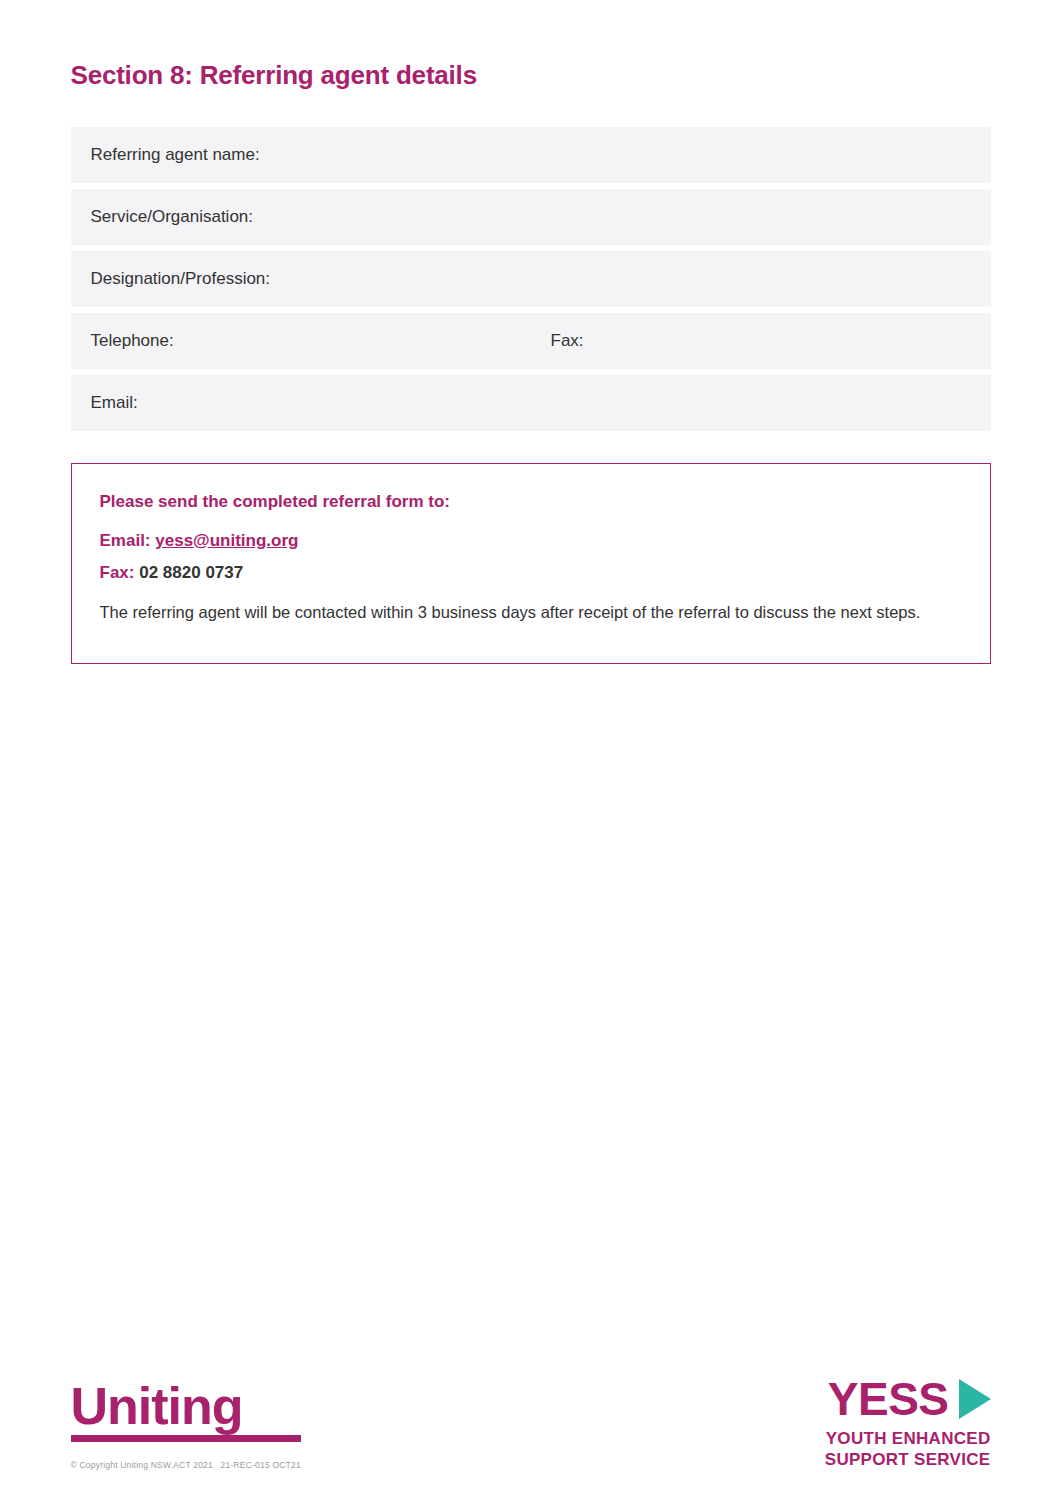Section 8: Referring agent details
| Referring agent name: |
| Service/Organisation: |
| Designation/Profession: |
| Telephone: | | Fax: |
| Email: |
Please send the completed referral form to:
Email: yess@uniting.org
Fax: 02 8820 0737
The referring agent will be contacted within 3 business days after receipt of the referral to discuss the next steps.
Uniting
© Copyright Uniting NSW.ACT 2021 21-REC-015 OCT21
YESS
YOUTH ENHANCED
SUPPORT SERVICE